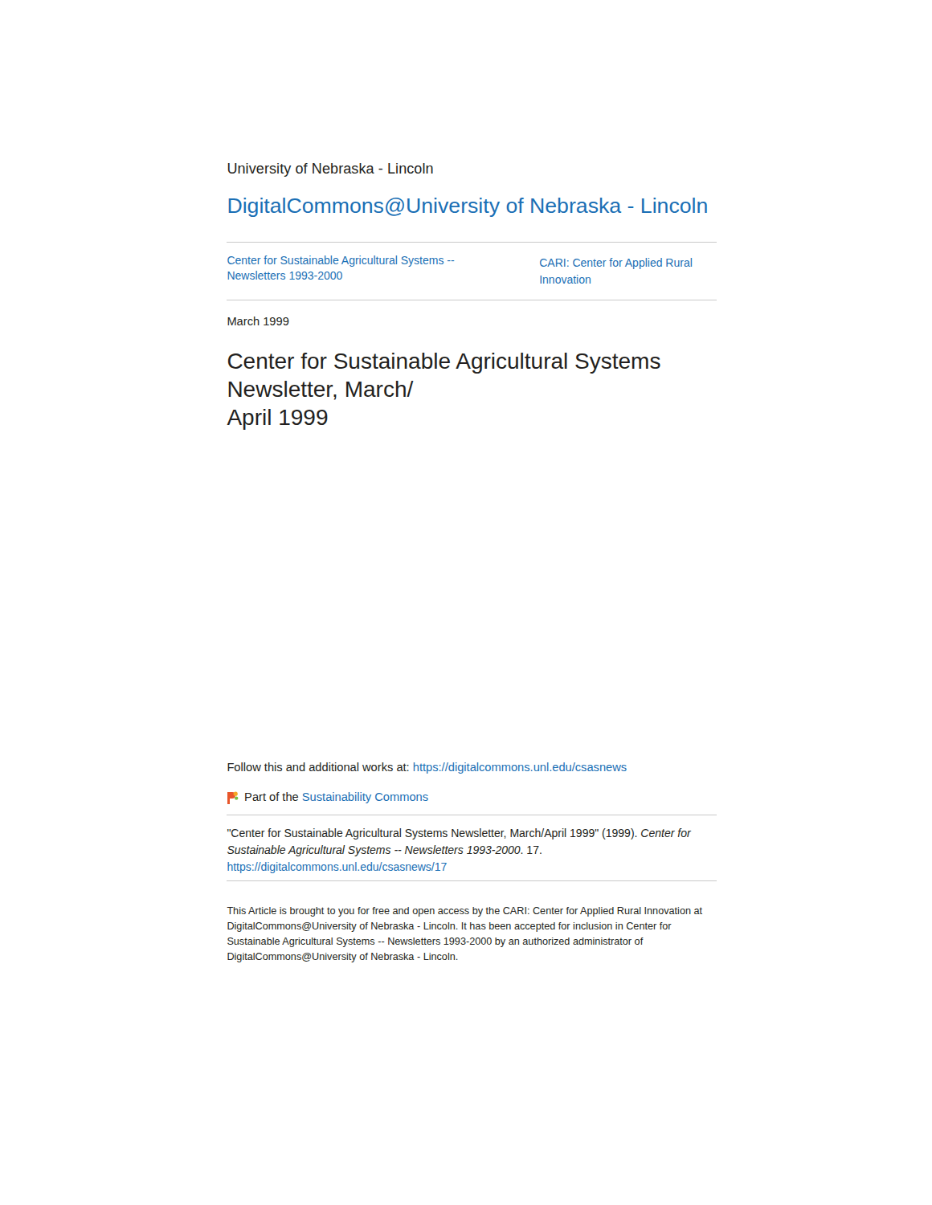University of Nebraska - Lincoln
DigitalCommons@University of Nebraska - Lincoln
Center for Sustainable Agricultural Systems --
Newsletters 1993-2000
CARI: Center for Applied Rural Innovation
March 1999
Center for Sustainable Agricultural Systems Newsletter, March/
April 1999
Follow this and additional works at: https://digitalcommons.unl.edu/csasnews
Part of the Sustainability Commons
"Center for Sustainable Agricultural Systems Newsletter, March/April 1999" (1999). Center for Sustainable Agricultural Systems -- Newsletters 1993-2000. 17.
https://digitalcommons.unl.edu/csasnews/17
This Article is brought to you for free and open access by the CARI: Center for Applied Rural Innovation at DigitalCommons@University of Nebraska - Lincoln. It has been accepted for inclusion in Center for Sustainable Agricultural Systems -- Newsletters 1993-2000 by an authorized administrator of DigitalCommons@University of Nebraska - Lincoln.